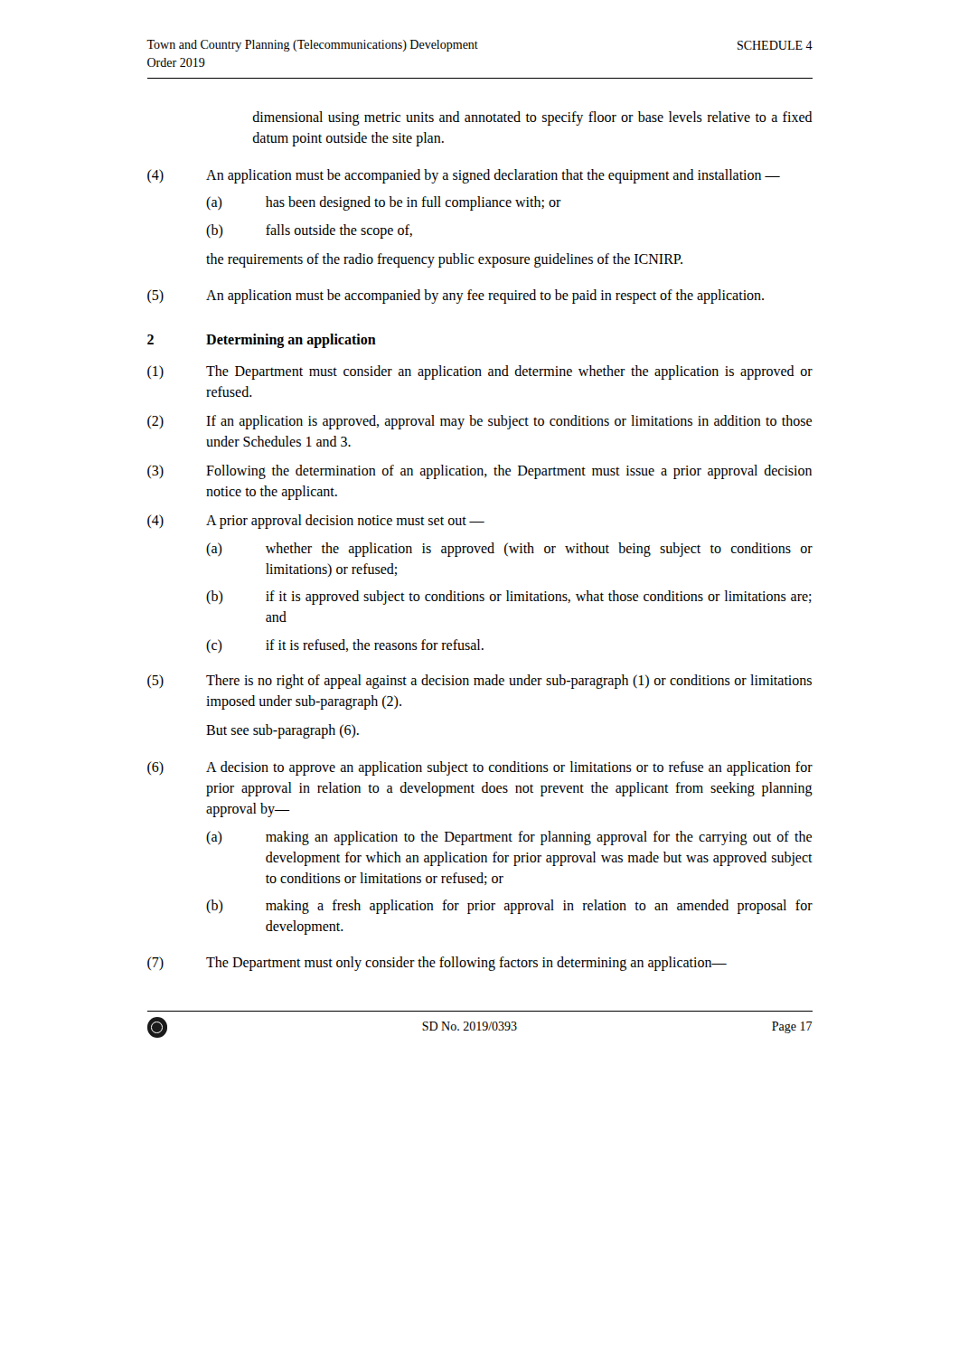Town and Country Planning (Telecommunications) Development
Order 2019
SCHEDULE 4
dimensional using metric units and annotated to specify floor or base levels relative to a fixed datum point outside the site plan.
(4)
An application must be accompanied by a signed declaration that the equipment and installation —
(a)
has been designed to be in full compliance with; or
(b)
falls outside the scope of,
the requirements of the radio frequency public exposure guidelines of the ICNIRP.
(5)
An application must be accompanied by any fee required to be paid in respect of the application.
2 Determining an application
(1)
The Department must consider an application and determine whether the application is approved or refused.
(2)
If an application is approved, approval may be subject to conditions or limitations in addition to those under Schedules 1 and 3.
(3)
Following the determination of an application, the Department must issue a prior approval decision notice to the applicant.
(4)
A prior approval decision notice must set out —
(a)
whether the application is approved (with or without being subject to conditions or limitations) or refused;
(b)
if it is approved subject to conditions or limitations, what those conditions or limitations are; and
(c)
if it is refused, the reasons for refusal.
(5)
There is no right of appeal against a decision made under sub-paragraph (1) or conditions or limitations imposed under sub-paragraph (2).
But see sub-paragraph (6).
(6)
A decision to approve an application subject to conditions or limitations or to refuse an application for prior approval in relation to a development does not prevent the applicant from seeking planning approval by—
(a)
making an application to the Department for planning approval for the carrying out of the development for which an application for prior approval was made but was approved subject to conditions or limitations or refused; or
(b)
making a fresh application for prior approval in relation to an amended proposal for development.
(7)
The Department must only consider the following factors in determining an application—
SD No. 2019/0393 Page 17